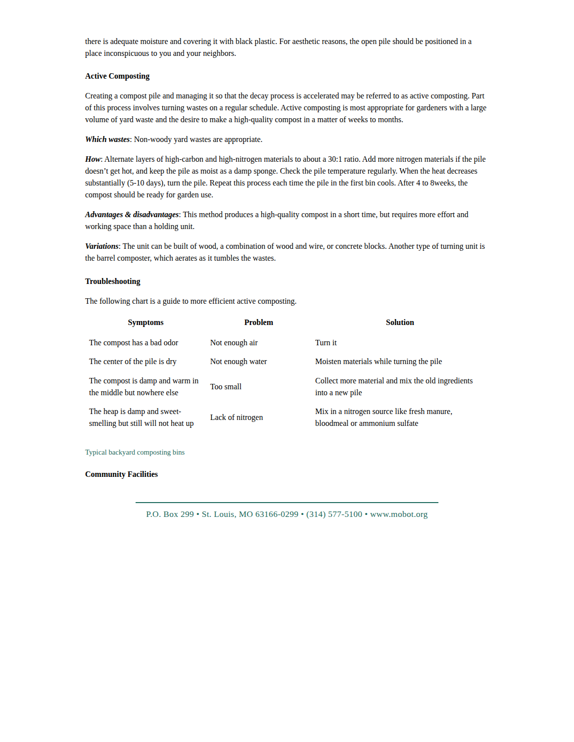there is adequate moisture and covering it with black plastic. For aesthetic reasons, the open pile should be positioned in a place inconspicuous to you and your neighbors.
Active Composting
Creating a compost pile and managing it so that the decay process is accelerated may be referred to as active composting. Part of this process involves turning wastes on a regular schedule. Active composting is most appropriate for gardeners with a large volume of yard waste and the desire to make a high-quality compost in a matter of weeks to months.
Which wastes: Non-woody yard wastes are appropriate.
How: Alternate layers of high-carbon and high-nitrogen materials to about a 30:1 ratio. Add more nitrogen materials if the pile doesn’t get hot, and keep the pile as moist as a damp sponge. Check the pile temperature regularly. When the heat decreases substantially (5-10 days), turn the pile. Repeat this process each time the pile in the first bin cools. After 4 to 8weeks, the compost should be ready for garden use.
Advantages & disadvantages: This method produces a high-quality compost in a short time, but requires more effort and working space than a holding unit.
Variations: The unit can be built of wood, a combination of wood and wire, or concrete blocks. Another type of turning unit is the barrel composter, which aerates as it tumbles the wastes.
Troubleshooting
The following chart is a guide to more efficient active composting.
| Symptoms | Problem | Solution |
| --- | --- | --- |
| The compost has a bad odor | Not enough air | Turn it |
| The center of the pile is dry | Not enough water | Moisten materials while turning the pile |
| The compost is damp and warm in the middle but nowhere else | Too small | Collect more material and mix the old ingredients into a new pile |
| The heap is damp and sweet-smelling but still will not heat up | Lack of nitrogen | Mix in a nitrogen source like fresh manure, bloodmeal or ammonium sulfate |
Typical backyard composting bins
Community Facilities
P.O. Box 299 • St. Louis, MO 63166-0299 • (314) 577-5100 • www.mobot.org